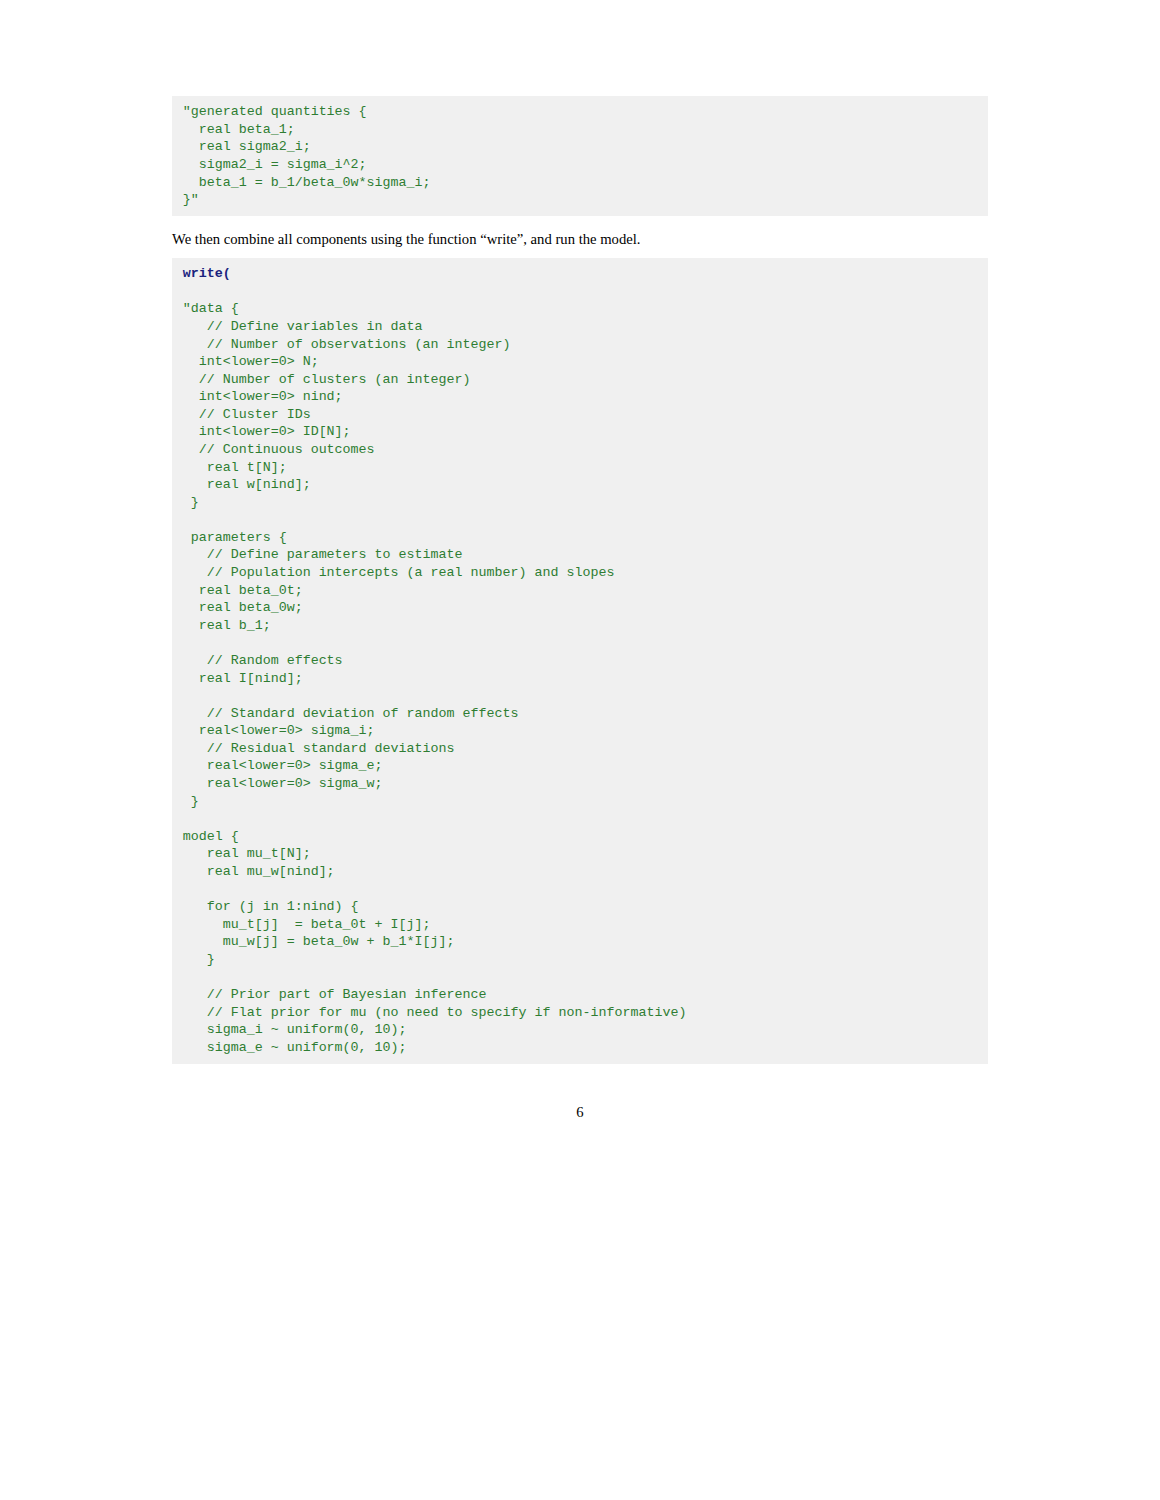"generated quantities {
  real beta_1;
  real sigma2_i;
  sigma2_i = sigma_i^2;
  beta_1 = b_1/beta_0w*sigma_i;
}"
We then combine all components using the function “write”, and run the model.
write(

"data {
   // Define variables in data
   // Number of observations (an integer)
  int<lower=0> N;
  // Number of clusters (an integer)
  int<lower=0> nind;
  // Cluster IDs
  int<lower=0> ID[N];
  // Continuous outcomes
   real t[N];
   real w[nind];
 }

 parameters {
   // Define parameters to estimate
   // Population intercepts (a real number) and slopes
  real beta_0t;
  real beta_0w;
  real b_1;

   // Random effects
  real I[nind];

   // Standard deviation of random effects
  real<lower=0> sigma_i;
   // Residual standard deviations
   real<lower=0> sigma_e;
   real<lower=0> sigma_w;
 }

model {
   real mu_t[N];
   real mu_w[nind];

   for (j in 1:nind) {
     mu_t[j]  = beta_0t + I[j];
     mu_w[j] = beta_0w + b_1*I[j];
   }

   // Prior part of Bayesian inference
   // Flat prior for mu (no need to specify if non-informative)
   sigma_i ~ uniform(0, 10);
   sigma_e ~ uniform(0, 10);
6